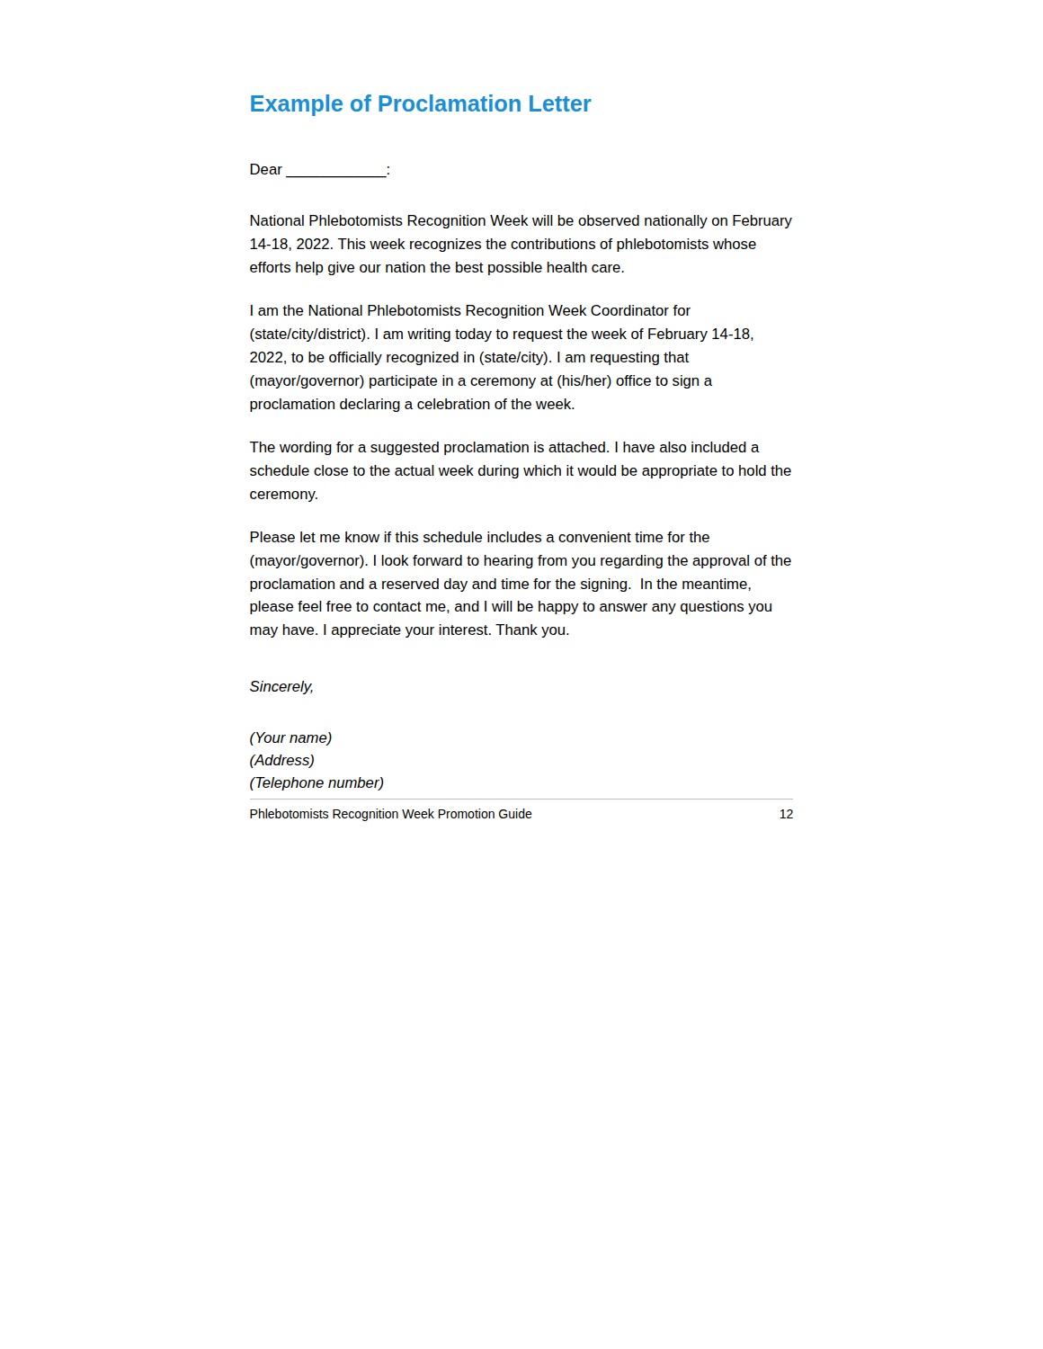Example of Proclamation Letter
Dear ____________:
National Phlebotomists Recognition Week will be observed nationally on February 14-18, 2022. This week recognizes the contributions of phlebotomists whose efforts help give our nation the best possible health care.
I am the National Phlebotomists Recognition Week Coordinator for (state/city/district). I am writing today to request the week of February 14-18, 2022, to be officially recognized in (state/city). I am requesting that (mayor/governor) participate in a ceremony at (his/her) office to sign a proclamation declaring a celebration of the week.
The wording for a suggested proclamation is attached. I have also included a schedule close to the actual week during which it would be appropriate to hold the ceremony.
Please let me know if this schedule includes a convenient time for the (mayor/governor). I look forward to hearing from you regarding the approval of the proclamation and a reserved day and time for the signing. In the meantime, please feel free to contact me, and I will be happy to answer any questions you may have. I appreciate your interest. Thank you.
Sincerely,
(Your name)
(Address)
(Telephone number)
Phlebotomists Recognition Week Promotion Guide 12